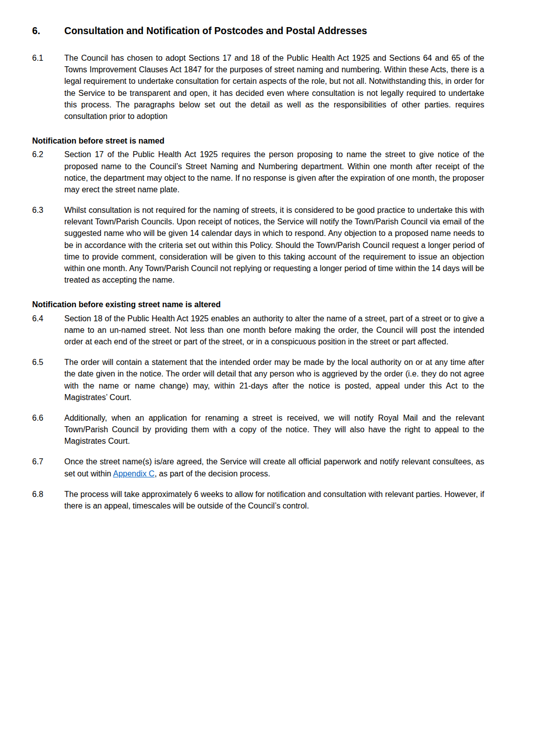6. Consultation and Notification of Postcodes and Postal Addresses
6.1 The Council has chosen to adopt Sections 17 and 18 of the Public Health Act 1925 and Sections 64 and 65 of the Towns Improvement Clauses Act 1847 for the purposes of street naming and numbering. Within these Acts, there is a legal requirement to undertake consultation for certain aspects of the role, but not all. Notwithstanding this, in order for the Service to be transparent and open, it has decided even where consultation is not legally required to undertake this process. The paragraphs below set out the detail as well as the responsibilities of other parties. requires consultation prior to adoption
Notification before street is named
6.2 Section 17 of the Public Health Act 1925 requires the person proposing to name the street to give notice of the proposed name to the Council’s Street Naming and Numbering department. Within one month after receipt of the notice, the department may object to the name. If no response is given after the expiration of one month, the proposer may erect the street name plate.
6.3 Whilst consultation is not required for the naming of streets, it is considered to be good practice to undertake this with relevant Town/Parish Councils. Upon receipt of notices, the Service will notify the Town/Parish Council via email of the suggested name who will be given 14 calendar days in which to respond. Any objection to a proposed name needs to be in accordance with the criteria set out within this Policy. Should the Town/Parish Council request a longer period of time to provide comment, consideration will be given to this taking account of the requirement to issue an objection within one month. Any Town/Parish Council not replying or requesting a longer period of time within the 14 days will be treated as accepting the name.
Notification before existing street name is altered
6.4 Section 18 of the Public Health Act 1925 enables an authority to alter the name of a street, part of a street or to give a name to an un-named street. Not less than one month before making the order, the Council will post the intended order at each end of the street or part of the street, or in a conspicuous position in the street or part affected.
6.5 The order will contain a statement that the intended order may be made by the local authority on or at any time after the date given in the notice. The order will detail that any person who is aggrieved by the order (i.e. they do not agree with the name or name change) may, within 21-days after the notice is posted, appeal under this Act to the Magistrates’ Court.
6.6 Additionally, when an application for renaming a street is received, we will notify Royal Mail and the relevant Town/Parish Council by providing them with a copy of the notice. They will also have the right to appeal to the Magistrates Court.
6.7 Once the street name(s) is/are agreed, the Service will create all official paperwork and notify relevant consultees, as set out within Appendix C, as part of the decision process.
6.8 The process will take approximately 6 weeks to allow for notification and consultation with relevant parties. However, if there is an appeal, timescales will be outside of the Council’s control.